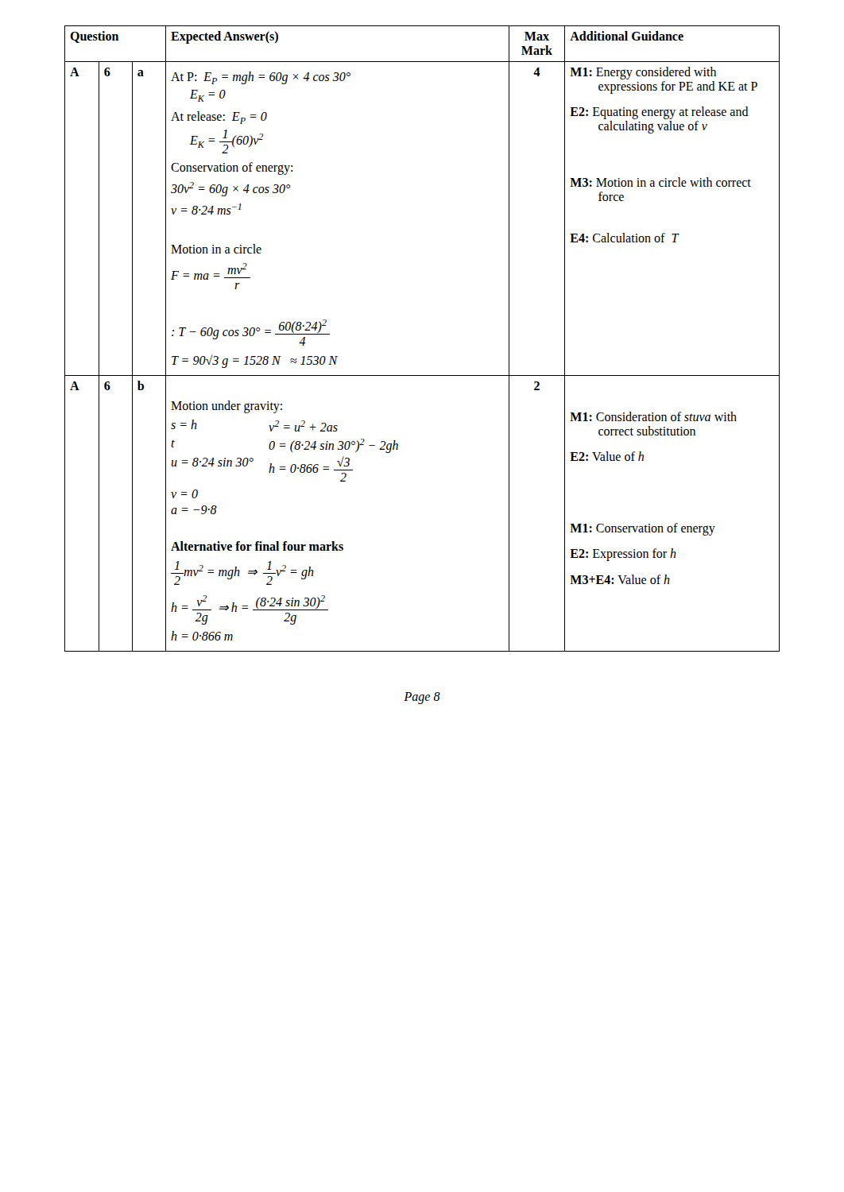| Question | Expected Answer(s) | Max Mark | Additional Guidance |
| --- | --- | --- | --- |
| A | 6 | a | At P: E P = mgh = 60g × 4 cos 30° E K = 0 At release: E P = 0 E K = 1 2 (60)v 2 Conservation of energy: 30v 2 = 60g × 4 cos 30° v = 8·24 ms −1 Motion in a circle F = ma = mv 2 r : T − 60g cos 30° = 60(8·24) 2 4 T = 90√3 g = 1528 N ≈ 1530 N | 4 | M1: Energy considered with expressions for PE and KE at P E2: Equating energy at release and calculating value of v M3: Motion in a circle with correct force E4: Calculation of T |
| A | 6 | b | Motion under gravity: / s = h / v 2 = u 2 + 2as / / t / 0 = (8·24 sin 30°) 2 − 2gh / / u = 8·24 sin 30° / h = 0·866 = √3 2 / / v = 0 / / / a = −9·8 / / Alternative for final four marks 1 2 mv 2 = mgh ⇒ 1 2 v 2 = gh h = v 2 2g ⇒ h = (8·24 sin 30) 2 2g h = 0·866 m | 2 | M1: Consideration of stuva with correct substitution E2: Value of h M1: Conservation of energy E2: Expression for h M3+E4: Value of h |
Page 8